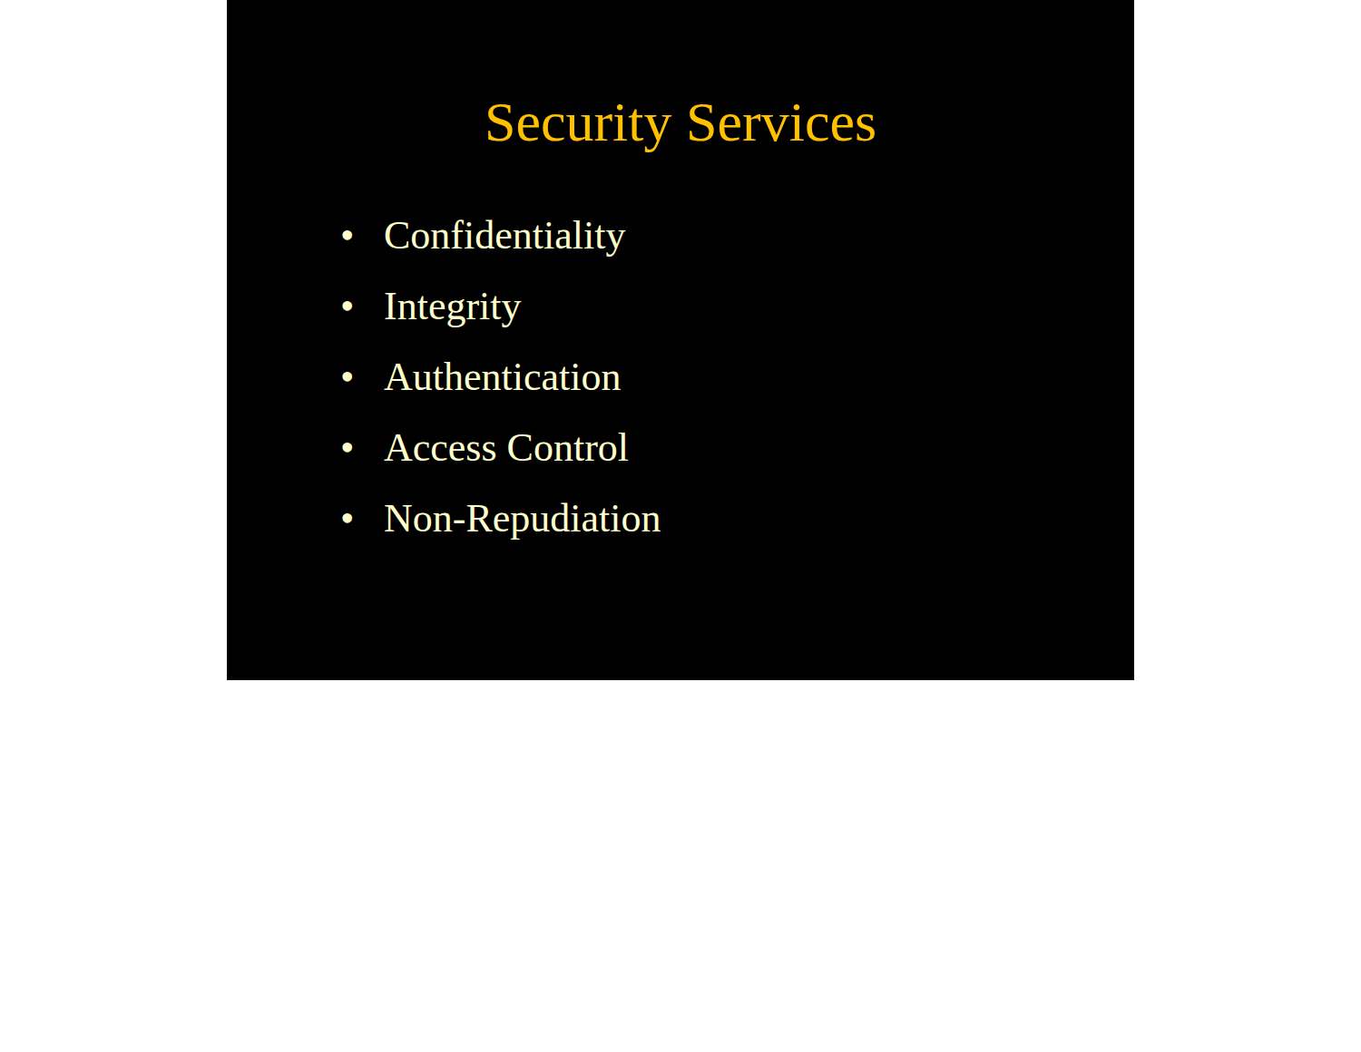Security Services
Confidentiality
Integrity
Authentication
Access Control
Non-Repudiation